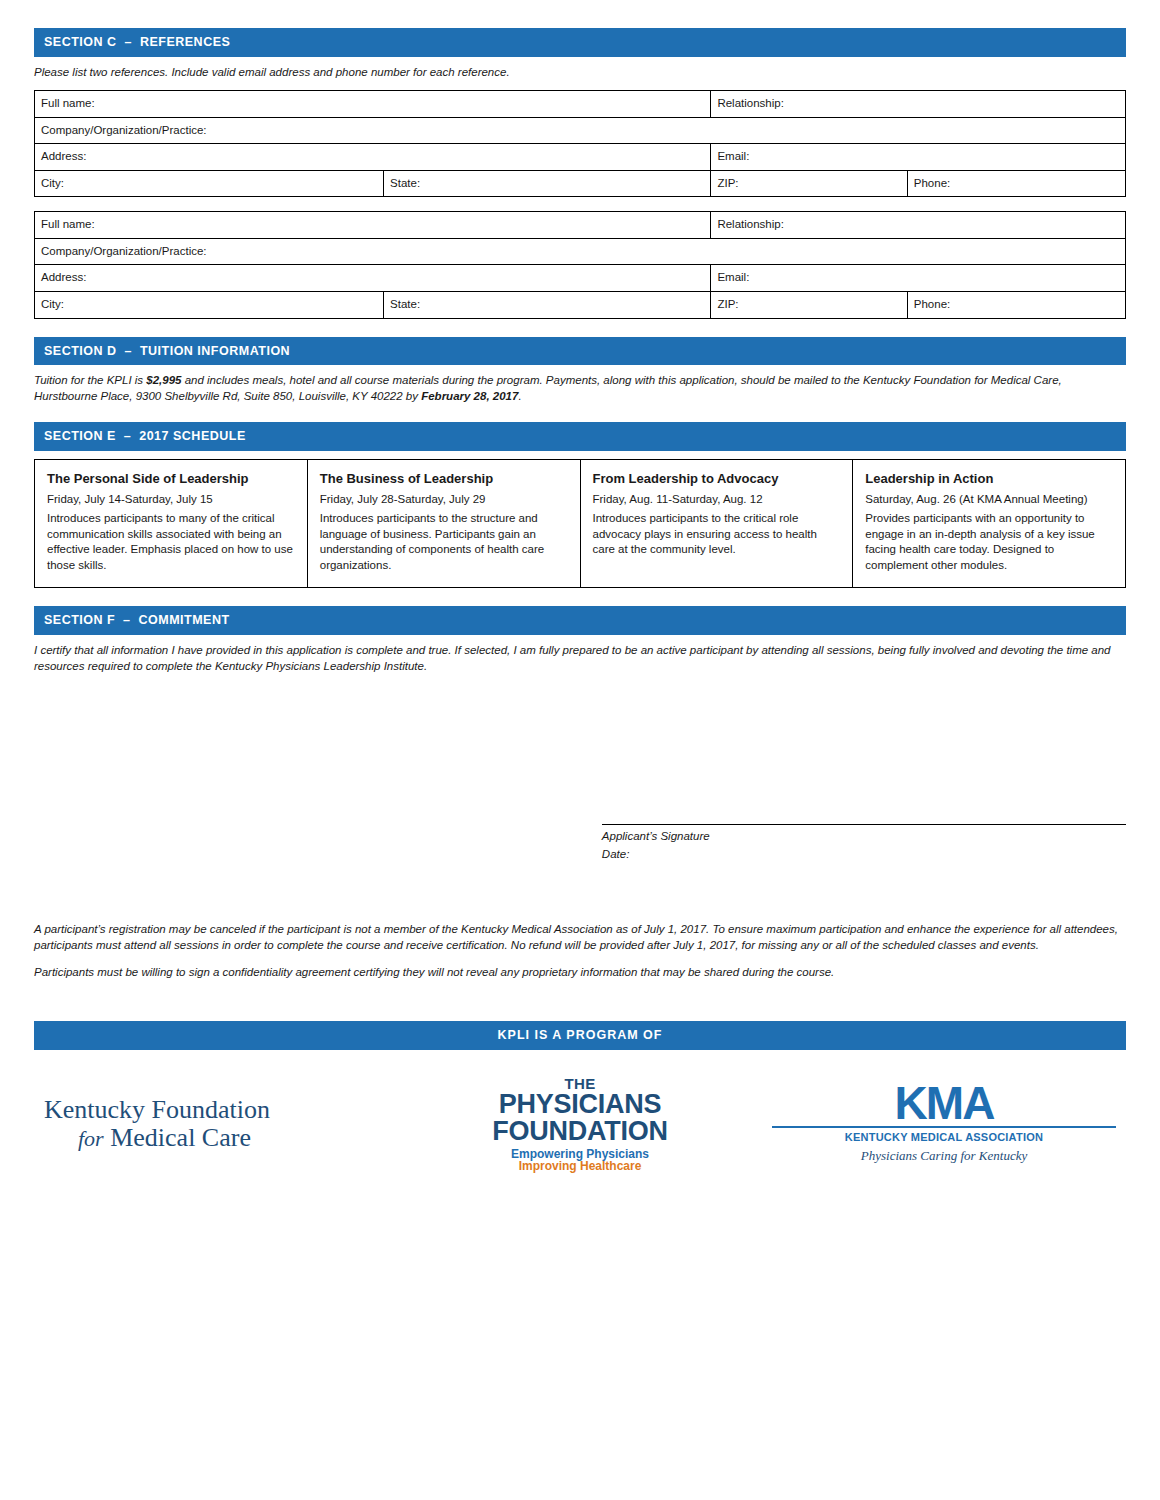Section C – References
Please list two references. Include valid email address and phone number for each reference.
| Full name: | Relationship: |
| Company/Organization/Practice: |
| Address: | Email: |
| City: | State: | ZIP: | Phone: |
| Full name: | Relationship: |
| Company/Organization/Practice: |
| Address: | Email: |
| City: | State: | ZIP: | Phone: |
Section D – Tuition Information
Tuition for the KPLI is $2,995 and includes meals, hotel and all course materials during the program. Payments, along with this application, should be mailed to the Kentucky Foundation for Medical Care, Hurstbourne Place, 9300 Shelbyville Rd, Suite 850, Louisville, KY 40222 by February 28, 2017.
Section E – 2017 Schedule
The Personal Side of Leadership
Friday, July 14-Saturday, July 15
Introduces participants to many of the critical communication skills associated with being an effective leader. Emphasis placed on how to use those skills.
The Business of Leadership
Friday, July 28-Saturday, July 29
Introduces participants to the structure and language of business. Participants gain an understanding of components of health care organizations.
From Leadership to Advocacy
Friday, Aug. 11-Saturday, Aug. 12
Introduces participants to the critical role advocacy plays in ensuring access to health care at the community level.
Leadership in Action
Saturday, Aug. 26 (At KMA Annual Meeting)
Provides participants with an opportunity to engage in an in-depth analysis of a key issue facing health care today. Designed to complement other modules.
Section F – Commitment
I certify that all information I have provided in this application is complete and true. If selected, I am fully prepared to be an active participant by attending all sessions, being fully involved and devoting the time and resources required to complete the Kentucky Physicians Leadership Institute.
Applicant’s Signature
Date:
A participant’s registration may be canceled if the participant is not a member of the Kentucky Medical Association as of July 1, 2017. To ensure maximum participation and enhance the experience for all attendees, participants must attend all sessions in order to complete the course and receive certification. No refund will be provided after July 1, 2017, for missing any or all of the scheduled classes and events.
Participants must be willing to sign a confidentiality agreement certifying they will not reveal any proprietary information that may be shared during the course.
KPLI is a program of
Kentucky Foundation
for Medical Care
THE
PHYSICIANS
FOUNDATION
Empowering Physicians
Improving Healthcare
KMA
KENTUCKY MEDICAL ASSOCIATION
Physicians Caring for Kentucky